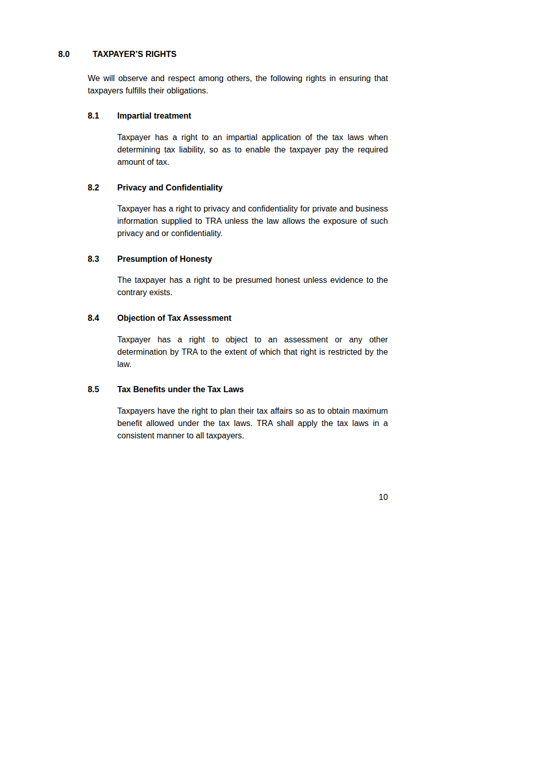8.0 TAXPAYER’S RIGHTS
We will observe and respect among others, the following rights in ensuring that taxpayers fulfills their obligations.
8.1 Impartial treatment
Taxpayer has a right to an impartial application of the tax laws when determining tax liability, so as to enable the taxpayer pay the required amount of tax.
8.2 Privacy and Confidentiality
Taxpayer has a right to privacy and confidentiality for private and business information supplied to TRA unless the law allows the exposure of such privacy and or confidentiality.
8.3 Presumption of Honesty
The taxpayer has a right to be presumed honest unless evidence to the contrary exists.
8.4 Objection of Tax Assessment
Taxpayer has a right to object to an assessment or any other determination by TRA to the extent of which that right is restricted by the law.
8.5 Tax Benefits under the Tax Laws
Taxpayers have the right to plan their tax affairs so as to obtain maximum benefit allowed under the tax laws. TRA shall apply the tax laws in a consistent manner to all taxpayers.
10